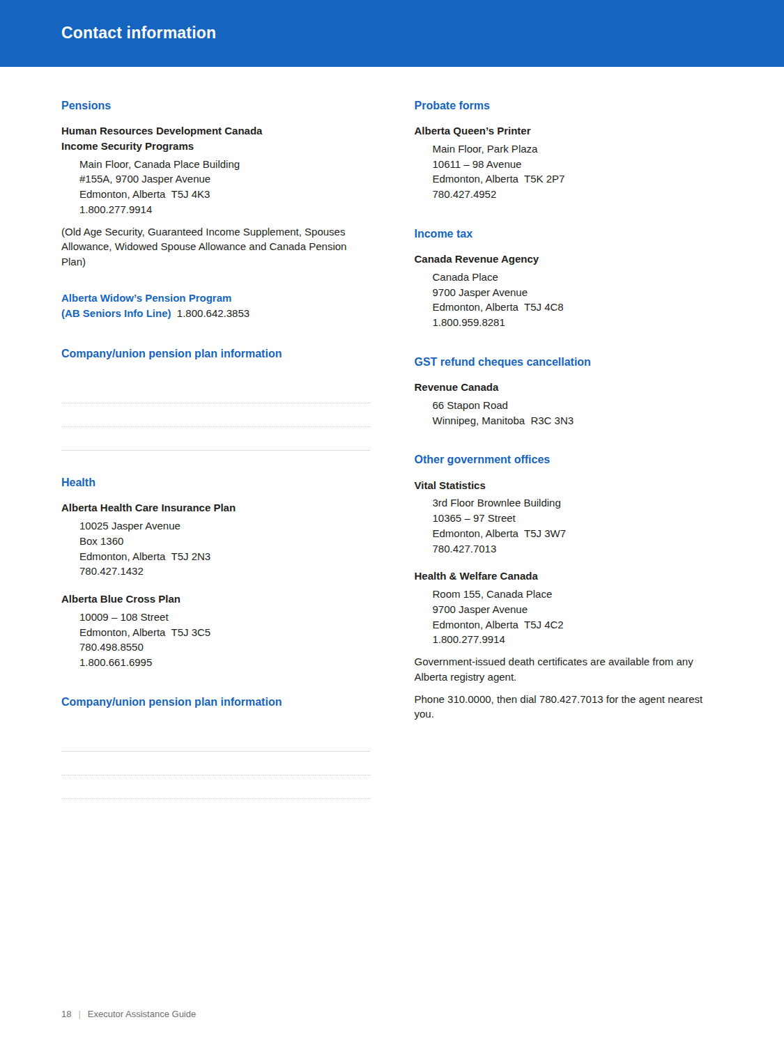Contact information
Pensions
Human Resources Development Canada
Income Security Programs
Main Floor, Canada Place Building
#155A, 9700 Jasper Avenue
Edmonton, Alberta T5J 4K3
1.800.277.9914
(Old Age Security, Guaranteed Income Supplement, Spouses Allowance, Widowed Spouse Allowance and Canada Pension Plan)
Alberta Widow’s Pension Program
(AB Seniors Info Line) 1.800.642.3853
Company/union pension plan information
Health
Alberta Health Care Insurance Plan
10025 Jasper Avenue
Box 1360
Edmonton, Alberta T5J 2N3
780.427.1432
Alberta Blue Cross Plan
10009 – 108 Street
Edmonton, Alberta T5J 3C5
780.498.8550
1.800.661.6995
Company/union pension plan information
Probate forms
Alberta Queen’s Printer
Main Floor, Park Plaza
10611 – 98 Avenue
Edmonton, Alberta T5K 2P7
780.427.4952
Income tax
Canada Revenue Agency
Canada Place
9700 Jasper Avenue
Edmonton, Alberta T5J 4C8
1.800.959.8281
GST refund cheques cancellation
Revenue Canada
66 Stapon Road
Winnipeg, Manitoba R3C 3N3
Other government offices
Vital Statistics
3rd Floor Brownlee Building
10365 – 97 Street
Edmonton, Alberta T5J 3W7
780.427.7013
Health & Welfare Canada
Room 155, Canada Place
9700 Jasper Avenue
Edmonton, Alberta T5J 4C2
1.800.277.9914
Government-issued death certificates are available from any Alberta registry agent.
Phone 310.0000, then dial 780.427.7013 for the agent nearest you.
18|Executor Assistance Guide